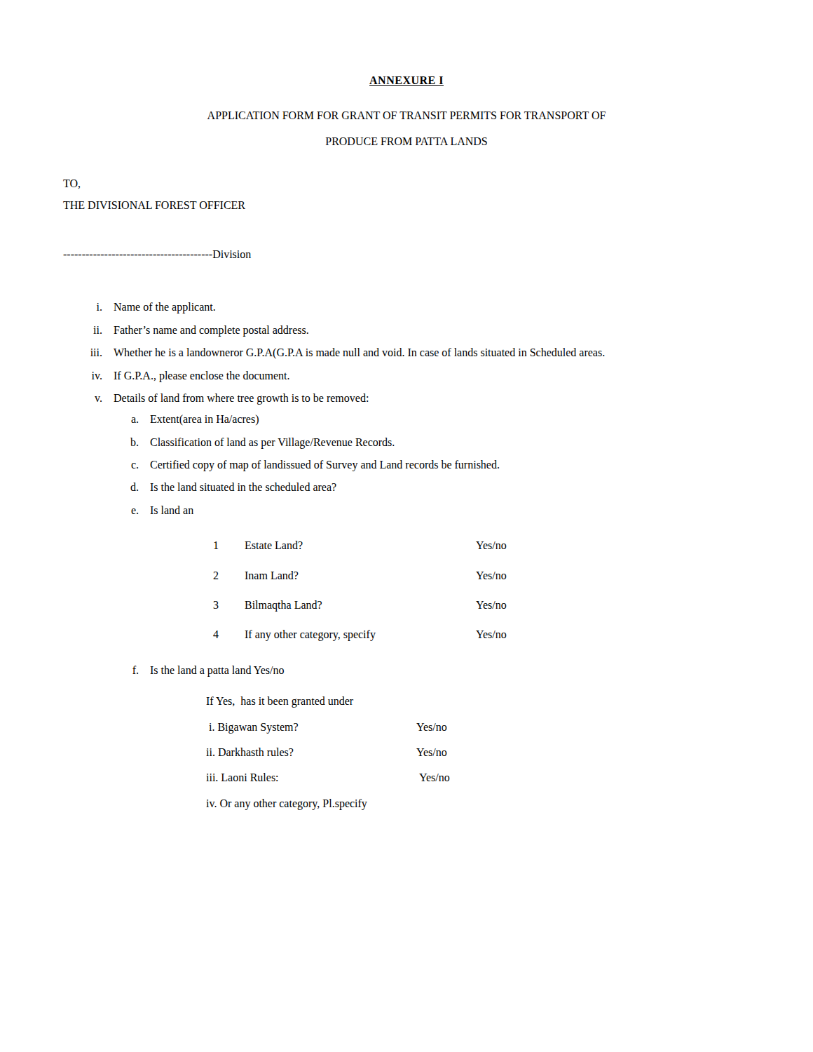ANNEXURE I
APPLICATION FORM FOR GRANT OF TRANSIT PERMITS FOR TRANSPORT OF
PRODUCE FROM PATTA LANDS
TO,
THE DIVISIONAL FOREST OFFICER
----------------------------------------Division
Name of the applicant.
Father’s name and complete postal address.
Whether he is a landowneror G.P.A(G.P.A is made null and void. In case of lands situated in Scheduled areas.
If G.P.A., please enclose the document.
Details of land from where tree growth is to be removed:
Extent(area in Ha/acres)
Classification of land as per Village/Revenue Records.
Certified copy of map of landissued of Survey and Land records be furnished.
Is the land situated in the scheduled area?
Is land an
| 1 | Estate Land? | Yes/no |
| 2 | Inam Land? | Yes/no |
| 3 | Bilmaqtha Land? | Yes/no |
| 4 | If any other category, specify | Yes/no |
Is the land a patta land Yes/no
If Yes, has it been granted under i. Bigawan System?Yes/no ii. Darkhasth rules?Yes/no iii. Laoni Rules: Yes/no iv. Or any other category, Pl.specify